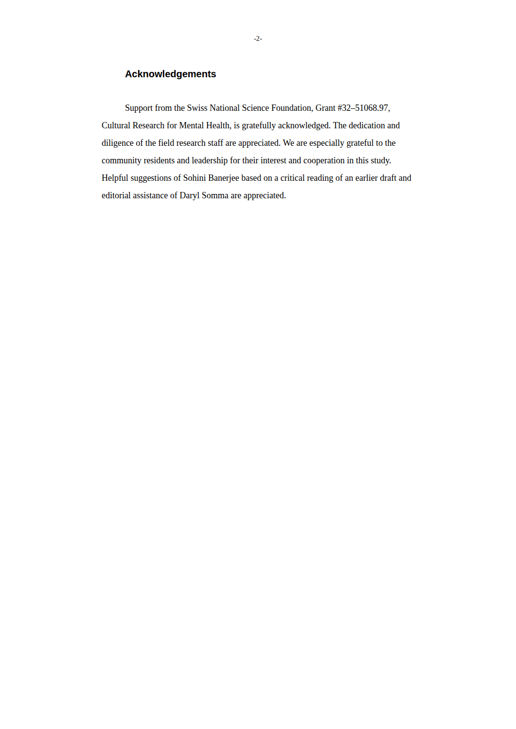-2-
Acknowledgements
Support from the Swiss National Science Foundation, Grant #32–51068.97, Cultural Research for Mental Health, is gratefully acknowledged. The dedication and diligence of the field research staff are appreciated. We are especially grateful to the community residents and leadership for their interest and cooperation in this study. Helpful suggestions of Sohini Banerjee based on a critical reading of an earlier draft and editorial assistance of Daryl Somma are appreciated.